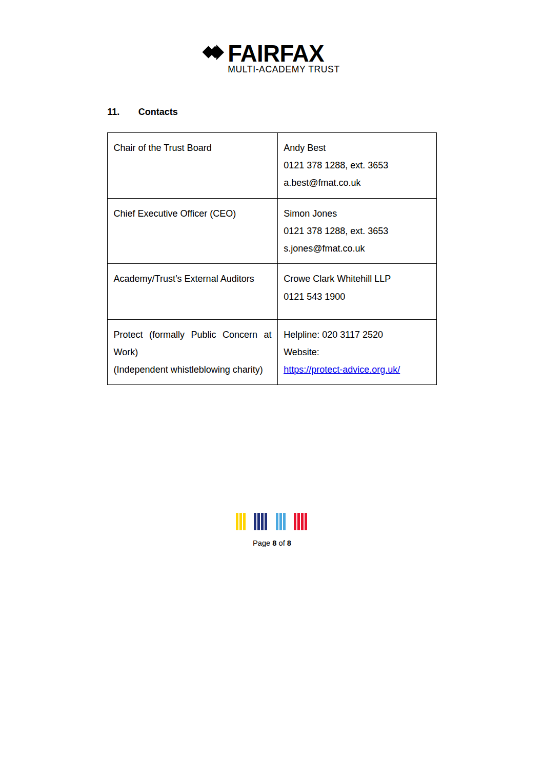FAIRFAX MULTI-ACADEMY TRUST
11. Contacts
| Chair of the Trust Board | Andy Best 0121 378 1288, ext. 3653 a.best@fmat.co.uk |
| Chief Executive Officer (CEO) | Simon Jones 0121 378 1288, ext. 3653 s.jones@fmat.co.uk |
| Academy/Trust’s External Auditors | Crowe Clark Whitehill LLP 0121 543 1900 |
| Protect (formally Public Concern at Work) (Independent whistleblowing charity) | Helpline: 020 3117 2520 Website: https://protect-advice.org.uk/ |
Page 8 of 8